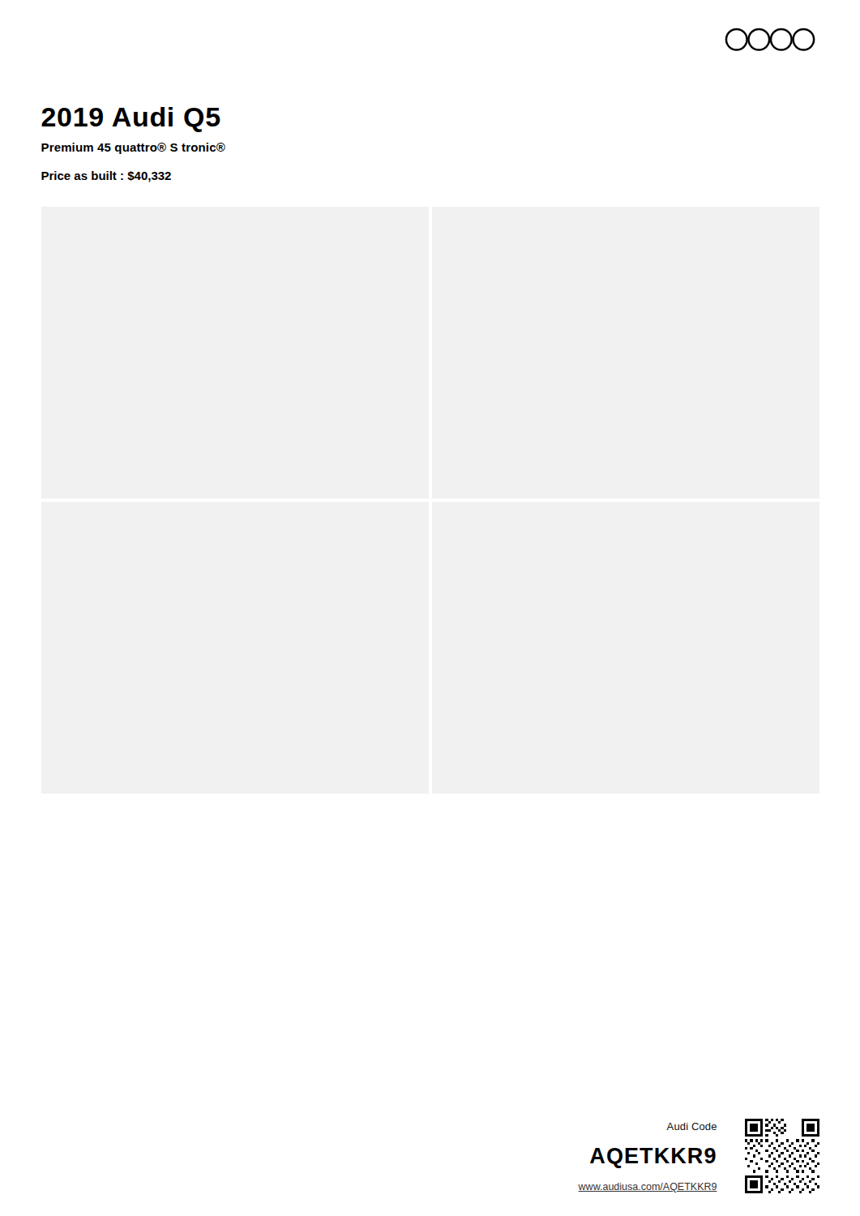2019 Audi Q5
Premium 45 quattro® S tronic®
Price as built : $40,332
Audi Code
AQETKKR9
www.audiusa.com/AQETKKR9